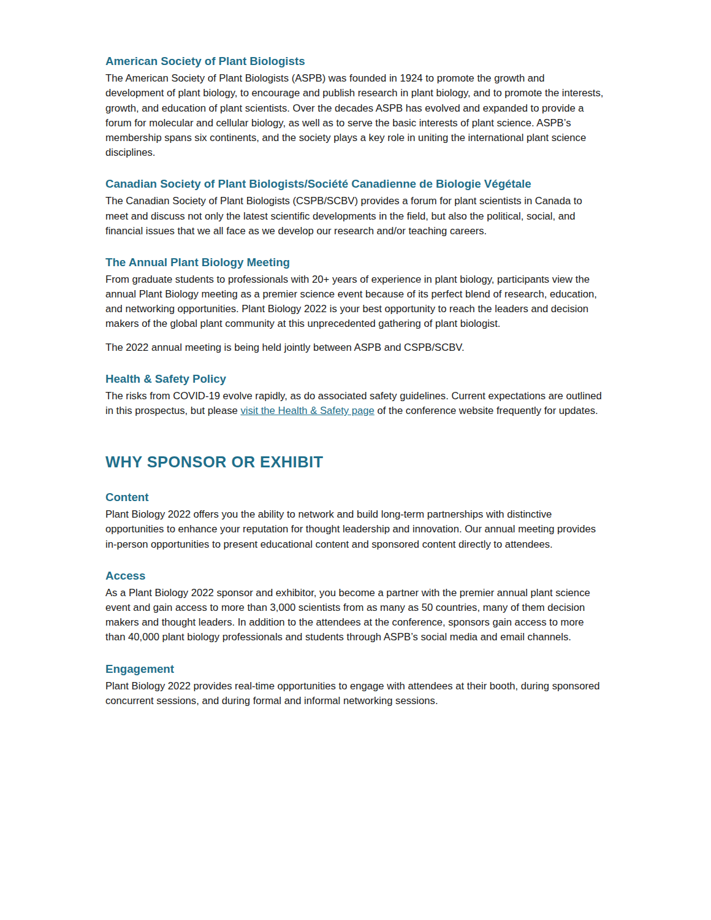American Society of Plant Biologists
The American Society of Plant Biologists (ASPB) was founded in 1924 to promote the growth and development of plant biology, to encourage and publish research in plant biology, and to promote the interests, growth, and education of plant scientists. Over the decades ASPB has evolved and expanded to provide a forum for molecular and cellular biology, as well as to serve the basic interests of plant science. ASPB’s membership spans six continents, and the society plays a key role in uniting the international plant science disciplines.
Canadian Society of Plant Biologists/Société Canadienne de Biologie Végétale
The Canadian Society of Plant Biologists (CSPB/SCBV) provides a forum for plant scientists in Canada to meet and discuss not only the latest scientific developments in the field, but also the political, social, and financial issues that we all face as we develop our research and/or teaching careers.
The Annual Plant Biology Meeting
From graduate students to professionals with 20+ years of experience in plant biology, participants view the annual Plant Biology meeting as a premier science event because of its perfect blend of research, education, and networking opportunities. Plant Biology 2022 is your best opportunity to reach the leaders and decision makers of the global plant community at this unprecedented gathering of plant biologist.
The 2022 annual meeting is being held jointly between ASPB and CSPB/SCBV.
Health & Safety Policy
The risks from COVID-19 evolve rapidly, as do associated safety guidelines. Current expectations are outlined in this prospectus, but please visit the Health & Safety page of the conference website frequently for updates.
WHY SPONSOR OR EXHIBIT
Content
Plant Biology 2022 offers you the ability to network and build long-term partnerships with distinctive opportunities to enhance your reputation for thought leadership and innovation. Our annual meeting provides in-person opportunities to present educational content and sponsored content directly to attendees.
Access
As a Plant Biology 2022 sponsor and exhibitor, you become a partner with the premier annual plant science event and gain access to more than 3,000 scientists from as many as 50 countries, many of them decision makers and thought leaders. In addition to the attendees at the conference, sponsors gain access to more than 40,000 plant biology professionals and students through ASPB’s social media and email channels.
Engagement
Plant Biology 2022 provides real-time opportunities to engage with attendees at their booth, during sponsored concurrent sessions, and during formal and informal networking sessions.